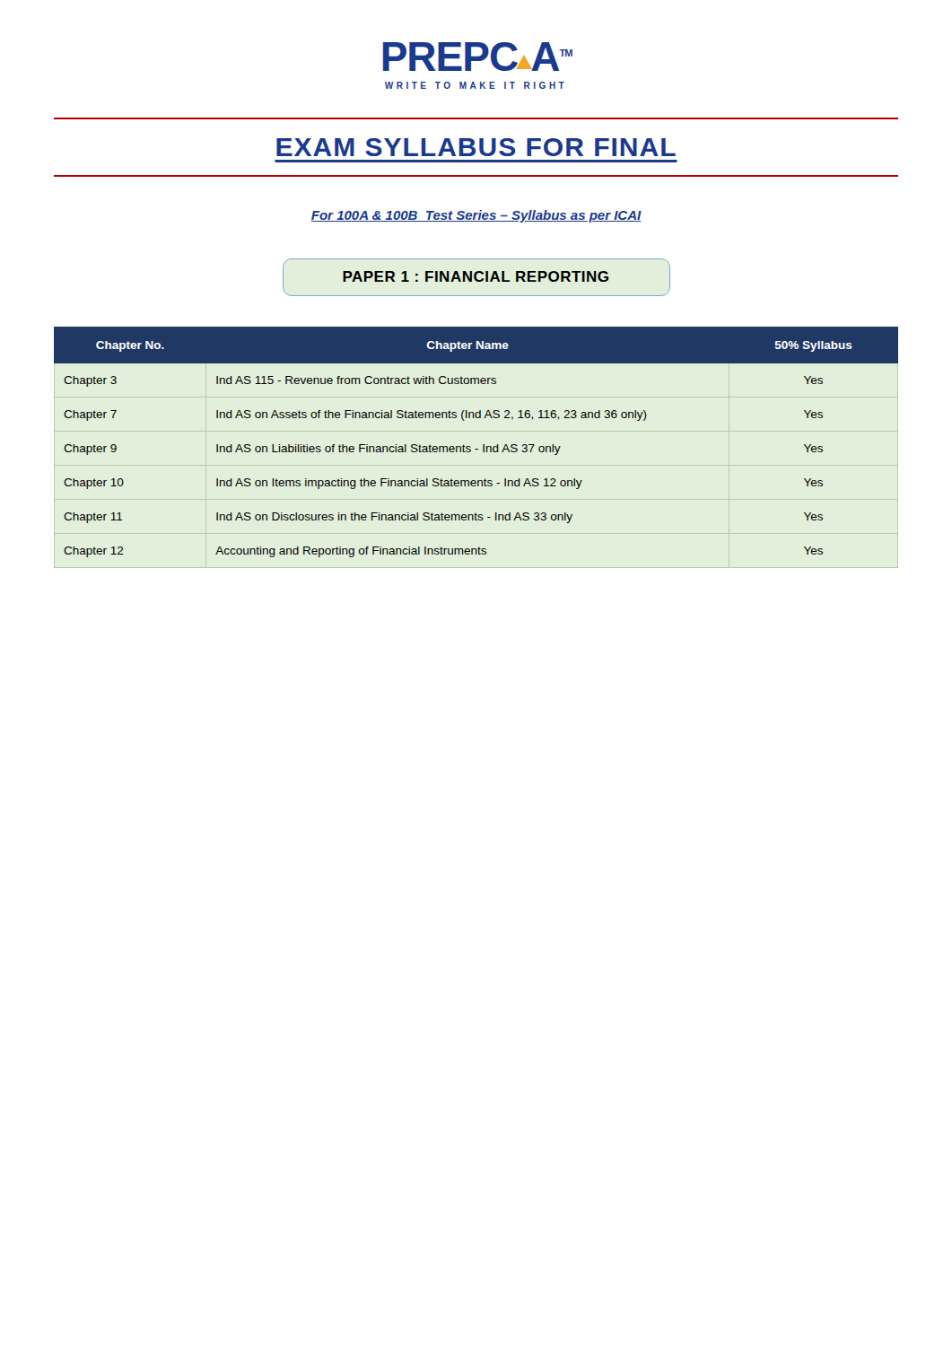PREP C ATM
WRITE TO MAKE IT RIGHT
EXAM SYLLABUS FOR FINAL
For 100A & 100B Test Series – Syllabus as per ICAI
PAPER 1 : FINANCIAL REPORTING
| Chapter No. | Chapter Name | 50% Syllabus |
| --- | --- | --- |
| Chapter 3 | Ind AS 115 - Revenue from Contract with Customers | Yes |
| Chapter 7 | Ind AS on Assets of the Financial Statements (Ind AS 2, 16, 116, 23 and 36 only) | Yes |
| Chapter 9 | Ind AS on Liabilities of the Financial Statements - Ind AS 37 only | Yes |
| Chapter 10 | Ind AS on Items impacting the Financial Statements - Ind AS 12 only | Yes |
| Chapter 11 | Ind AS on Disclosures in the Financial Statements - Ind AS 33 only | Yes |
| Chapter 12 | Accounting and Reporting of Financial Instruments | Yes |